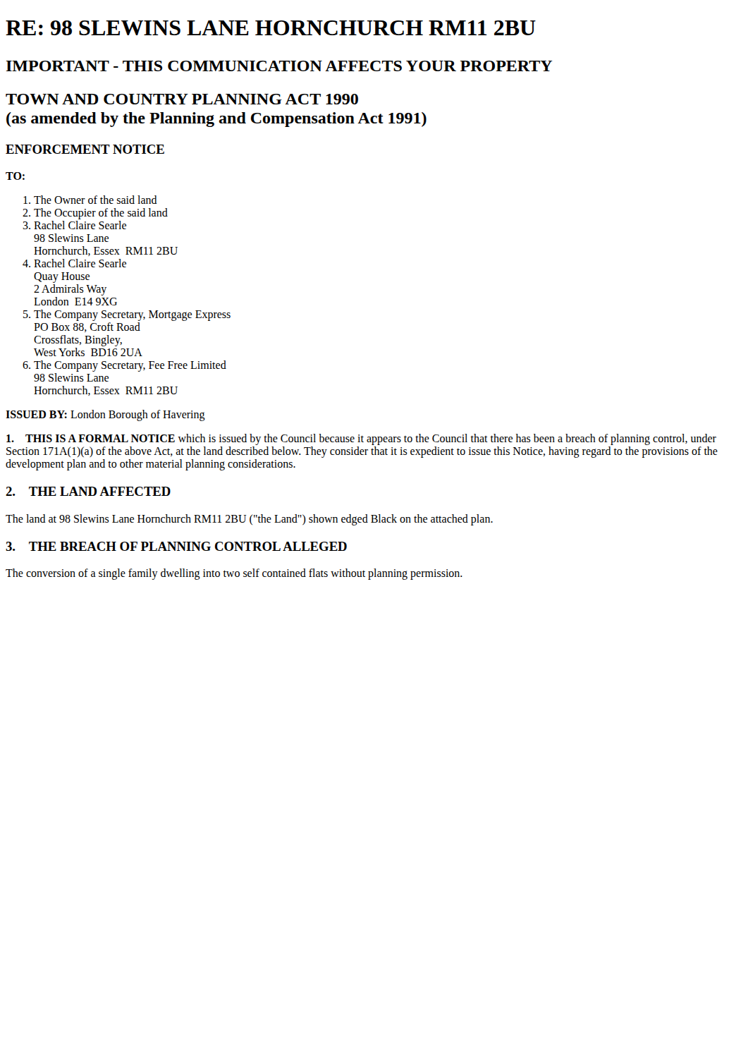RE: 98 SLEWINS LANE HORNCHURCH RM11 2BU
IMPORTANT - THIS COMMUNICATION AFFECTS YOUR PROPERTY
TOWN AND COUNTRY PLANNING ACT 1990
(as amended by the Planning and Compensation Act 1991)
ENFORCEMENT NOTICE
TO:
The Owner of the said land
The Occupier of the said land
Rachel Claire Searle
98 Slewins Lane
Hornchurch, Essex RM11 2BU
Rachel Claire Searle
Quay House
2 Admirals Way
London E14 9XG
The Company Secretary, Mortgage Express
PO Box 88, Croft Road
Crossflats, Bingley,
West Yorks BD16 2UA
The Company Secretary, Fee Free Limited
98 Slewins Lane
Hornchurch, Essex RM11 2BU
ISSUED BY: London Borough of Havering
1. THIS IS A FORMAL NOTICE which is issued by the Council because it appears to the Council that there has been a breach of planning control, under Section 171A(1)(a) of the above Act, at the land described below. They consider that it is expedient to issue this Notice, having regard to the provisions of the development plan and to other material planning considerations.
2. THE LAND AFFECTED
The land at 98 Slewins Lane Hornchurch RM11 2BU ("the Land") shown edged Black on the attached plan.
3. THE BREACH OF PLANNING CONTROL ALLEGED
The conversion of a single family dwelling into two self contained flats without planning permission.